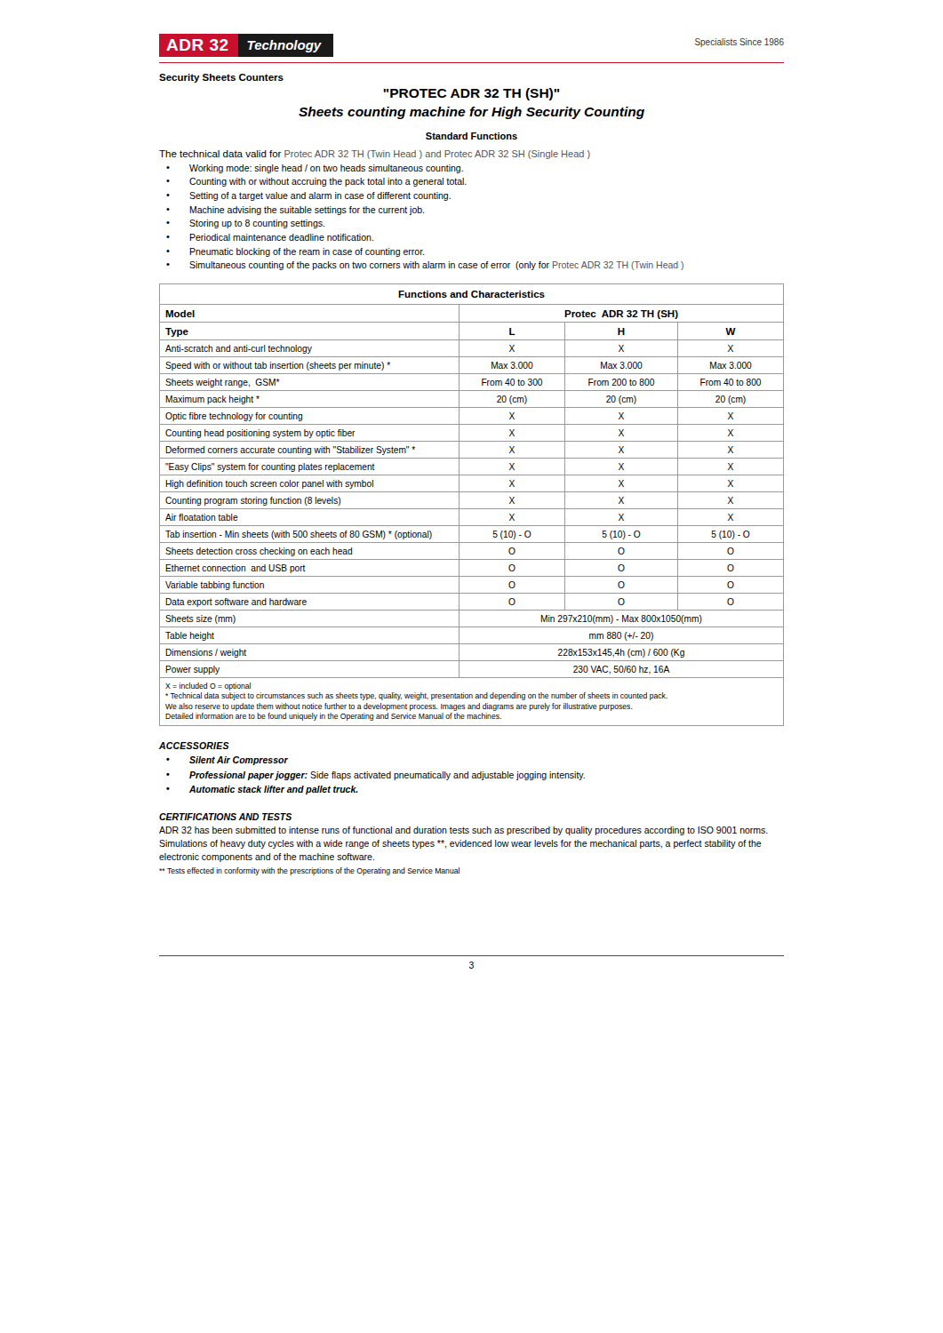ADR 32
Technology
Specialists Since 1986
Security Sheets Counters
"PROTEC ADR 32 TH (SH)" Sheets counting machine for High Security Counting
Standard Functions
The technical data valid for Protec ADR 32 TH (Twin Head ) and Protec ADR 32 SH (Single Head )
Working mode: single head / on two heads simultaneous counting.
Counting with or without accruing the pack total into a general total.
Setting of a target value and alarm in case of different counting.
Machine advising the suitable settings for the current job.
Storing up to 8 counting settings.
Periodical maintenance deadline notification.
Pneumatic blocking of the ream in case of counting error.
Simultaneous counting of the packs on two corners with alarm in case of error (only for Protec ADR 32 TH (Twin Head )
| Functions and Characteristics |
| --- |
| Model | Protec ADR 32 TH (SH) |
| Type | L | H | W |
| Anti-scratch and anti-curl technology | X | X | X |
| Speed with or without tab insertion (sheets per minute) * | Max 3.000 | Max 3.000 | Max 3.000 |
| Sheets weight range, GSM* | From 40 to 300 | From 200 to 800 | From 40 to 800 |
| Maximum pack height * | 20 (cm) | 20 (cm) | 20 (cm) |
| Optic fibre technology for counting | X | X | X |
| Counting head positioning system by optic fiber | X | X | X |
| Deformed corners accurate counting with "Stabilizer System" * | X | X | X |
| "Easy Clips" system for counting plates replacement | X | X | X |
| High definition touch screen color panel with symbol | X | X | X |
| Counting program storing function (8 levels) | X | X | X |
| Air floatation table | X | X | X |
| Tab insertion - Min sheets (with 500 sheets of 80 GSM) * (optional) | 5 (10) - O | 5 (10) - O | 5 (10) - O |
| Sheets detection cross checking on each head | O | O | O |
| Ethernet connection and USB port | O | O | O |
| Variable tabbing function | O | O | O |
| Data export software and hardware | O | O | O |
| Sheets size (mm) | Min 297x210(mm) - Max 800x1050(mm) |
| Table height | mm 880 (+/- 20) |
| Dimensions / weight | 228x153x145,4h (cm) / 600 (Kg |
| Power supply | 230 VAC, 50/60 hz, 16A |
| X = included O = optional * Technical data subject to circumstances such as sheets type, quality, weight, presentation and depending on the number of sheets in counted pack. We also reserve to update them without notice further to a development process. Images and diagrams are purely for illustrative purposes. Detailed information are to be found uniquely in the Operating and Service Manual of the machines. |
ACCESSORIES
Silent Air Compressor
Professional paper jogger: Side flaps activated pneumatically and adjustable jogging intensity.
Automatic stack lifter and pallet truck.
CERTIFICATIONS AND TESTS
ADR 32 has been submitted to intense runs of functional and duration tests such as prescribed by quality procedures according to ISO 9001 norms. Simulations of heavy duty cycles with a wide range of sheets types **, evidenced low wear levels for the mechanical parts, a perfect stability of the electronic components and of the machine software.
** Tests effected in conformity with the prescriptions of the Operating and Service Manual
3